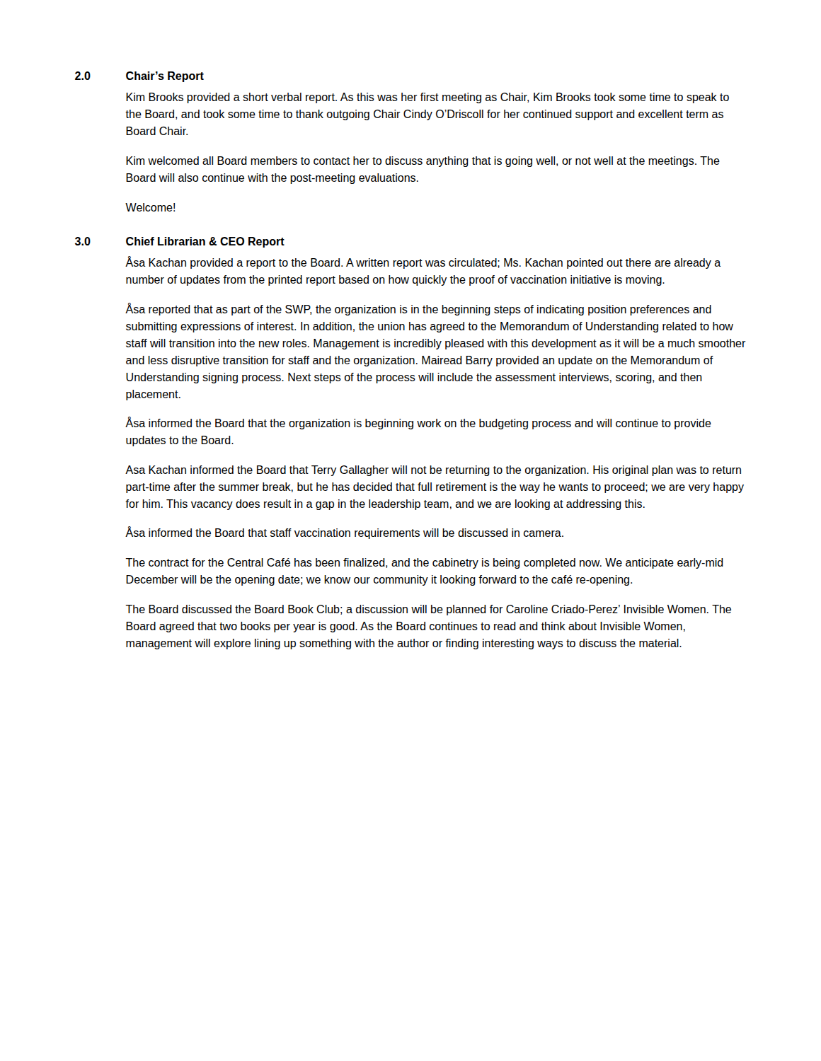2.0 Chair’s Report
Kim Brooks provided a short verbal report. As this was her first meeting as Chair, Kim Brooks took some time to speak to the Board, and took some time to thank outgoing Chair Cindy O’Driscoll for her continued support and excellent term as Board Chair.
Kim welcomed all Board members to contact her to discuss anything that is going well, or not well at the meetings. The Board will also continue with the post-meeting evaluations.
Welcome!
3.0 Chief Librarian & CEO Report
Åsa Kachan provided a report to the Board. A written report was circulated; Ms. Kachan pointed out there are already a number of updates from the printed report based on how quickly the proof of vaccination initiative is moving.
Åsa reported that as part of the SWP, the organization is in the beginning steps of indicating position preferences and submitting expressions of interest. In addition, the union has agreed to the Memorandum of Understanding related to how staff will transition into the new roles. Management is incredibly pleased with this development as it will be a much smoother and less disruptive transition for staff and the organization. Mairead Barry provided an update on the Memorandum of Understanding signing process. Next steps of the process will include the assessment interviews, scoring, and then placement.
Åsa informed the Board that the organization is beginning work on the budgeting process and will continue to provide updates to the Board.
Asa Kachan informed the Board that Terry Gallagher will not be returning to the organization. His original plan was to return part-time after the summer break, but he has decided that full retirement is the way he wants to proceed; we are very happy for him. This vacancy does result in a gap in the leadership team, and we are looking at addressing this.
Åsa informed the Board that staff vaccination requirements will be discussed in camera.
The contract for the Central Café has been finalized, and the cabinetry is being completed now. We anticipate early-mid December will be the opening date; we know our community it looking forward to the café re-opening.
The Board discussed the Board Book Club; a discussion will be planned for Caroline Criado-Perez’ Invisible Women. The Board agreed that two books per year is good. As the Board continues to read and think about Invisible Women, management will explore lining up something with the author or finding interesting ways to discuss the material.